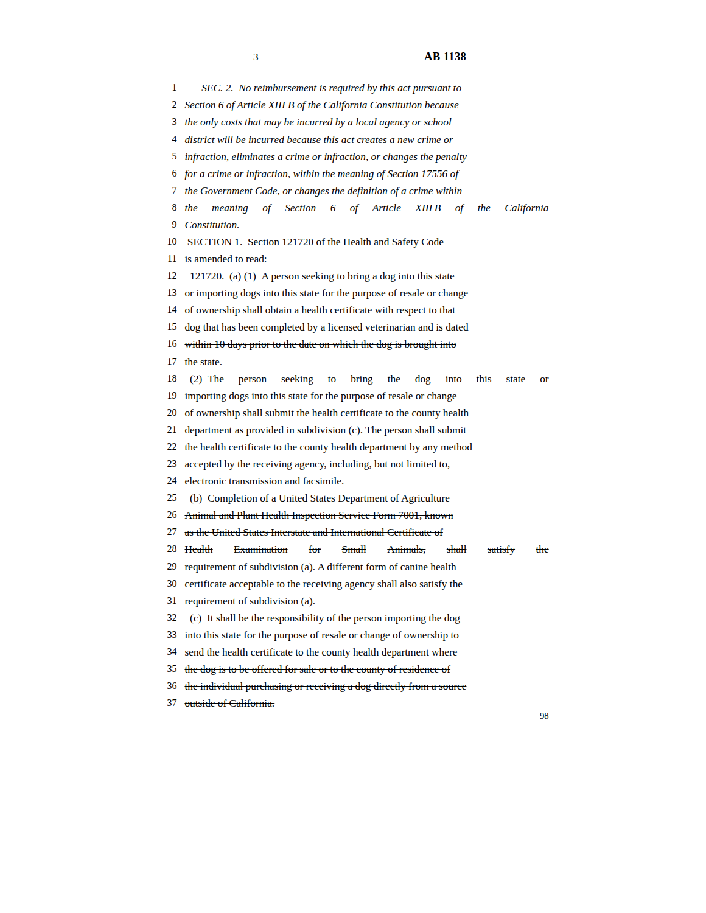— 3 — AB 1138
SEC. 2. No reimbursement is required by this act pursuant to
Section 6 of Article XIII B of the California Constitution because
the only costs that may be incurred by a local agency or school
district will be incurred because this act creates a new crime or
infraction, eliminates a crime or infraction, or changes the penalty
for a crime or infraction, within the meaning of Section 17556 of
the Government Code, or changes the definition of a crime within
the meaning of Section 6 of Article XIII B of the California
Constitution.
SECTION 1. Section 121720 of the Health and Safety Code
is amended to read:
121720. (a) (1) A person seeking to bring a dog into this state
or importing dogs into this state for the purpose of resale or change
of ownership shall obtain a health certificate with respect to that
dog that has been completed by a licensed veterinarian and is dated
within 10 days prior to the date on which the dog is brought into
the state.
(2) The person seeking to bring the dog into this state or
importing dogs into this state for the purpose of resale or change
of ownership shall submit the health certificate to the county health
department as provided in subdivision (c). The person shall submit
the health certificate to the county health department by any method
accepted by the receiving agency, including, but not limited to,
electronic transmission and facsimile.
(b) Completion of a United States Department of Agriculture
Animal and Plant Health Inspection Service Form 7001, known
as the United States Interstate and International Certificate of
Health Examination for Small Animals, shall satisfy the
requirement of subdivision (a). A different form of canine health
certificate acceptable to the receiving agency shall also satisfy the
requirement of subdivision (a).
(c) It shall be the responsibility of the person importing the dog
into this state for the purpose of resale or change of ownership to
send the health certificate to the county health department where
the dog is to be offered for sale or to the county of residence of
the individual purchasing or receiving a dog directly from a source
outside of California.
98